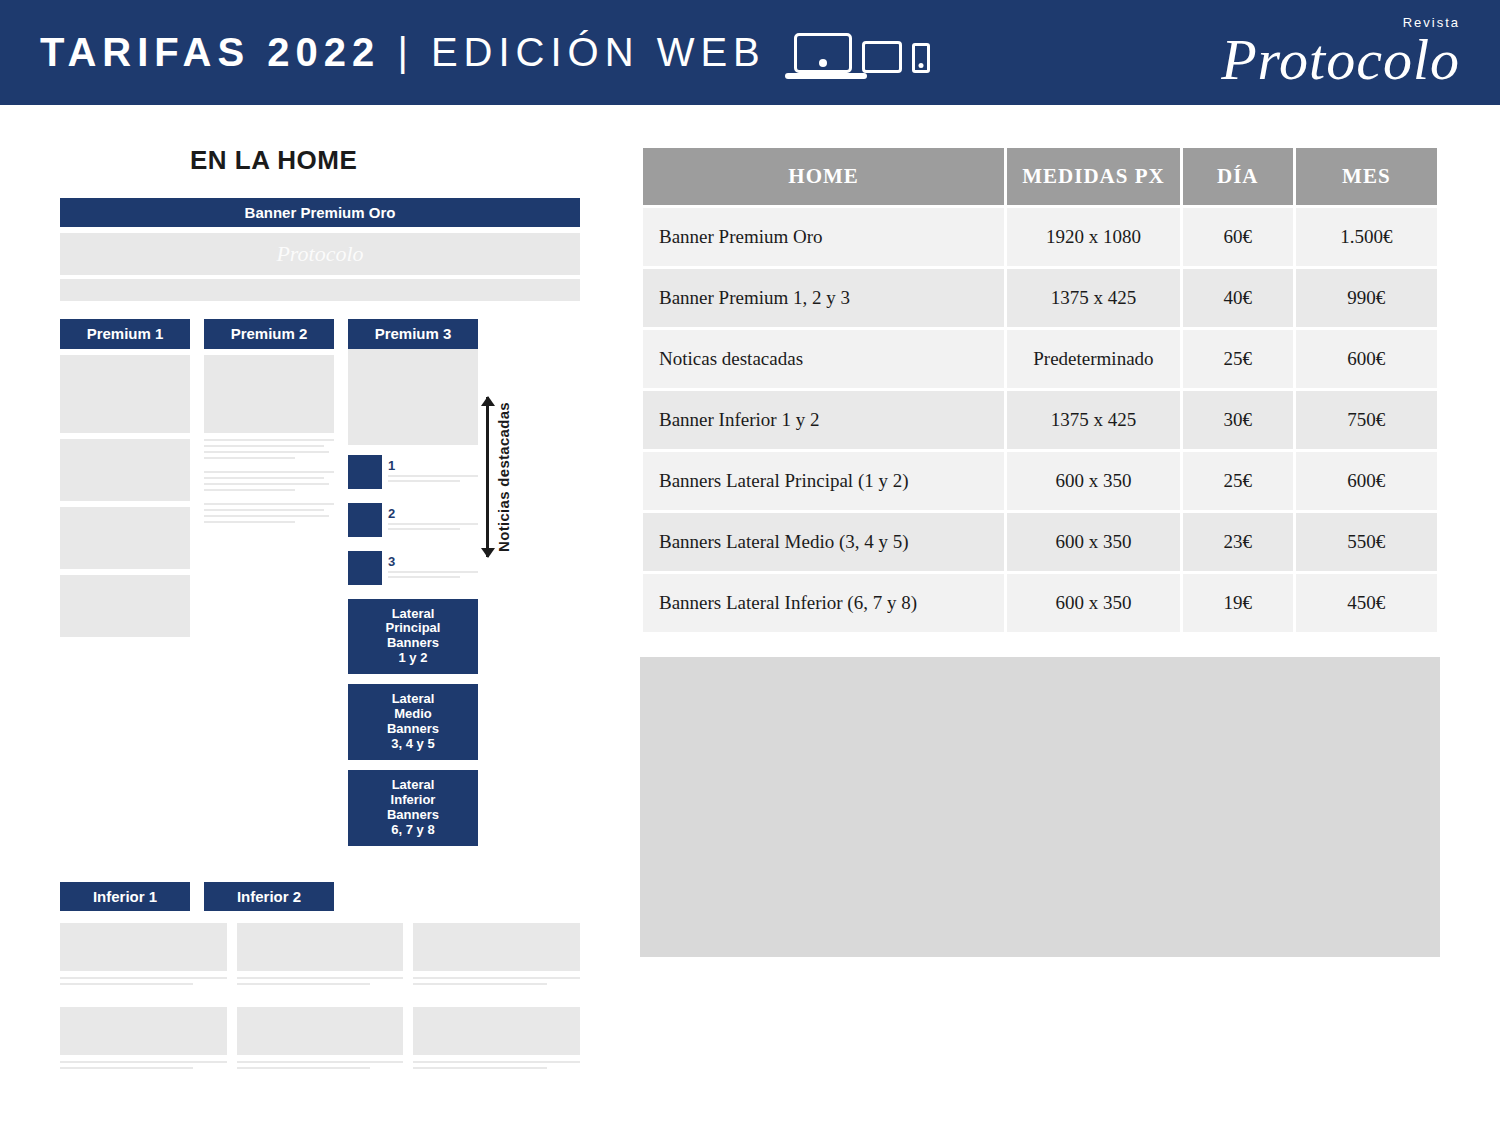TARIFAS 2022 | EDICIÓN WEB
Revista
Protocolo
EN LA HOME
Banner Premium Oro
Protocolo
Premium 1
Premium 2
Premium 3
1
2
3
Noticias destacadas
Lateral
Principal
Banners
1 y 2
Lateral
Medio
Banners
3, 4 y 5
Lateral
Inferior
Banners
6, 7 y 8
Inferior 1
Inferior 2
| HOME | MEDIDAS PX | DÍA | MES |
| --- | --- | --- | --- |
| Banner Premium Oro | 1920 x 1080 | 60€ | 1.500€ |
| Banner Premium 1, 2 y 3 | 1375 x 425 | 40€ | 990€ |
| Noticas destacadas | Predeterminado | 25€ | 600€ |
| Banner Inferior 1 y 2 | 1375 x 425 | 30€ | 750€ |
| Banners Lateral Principal (1 y 2) | 600 x 350 | 25€ | 600€ |
| Banners Lateral Medio (3, 4 y 5) | 600 x 350 | 23€ | 550€ |
| Banners Lateral Inferior (6, 7 y 8) | 600 x 350 | 19€ | 450€ |